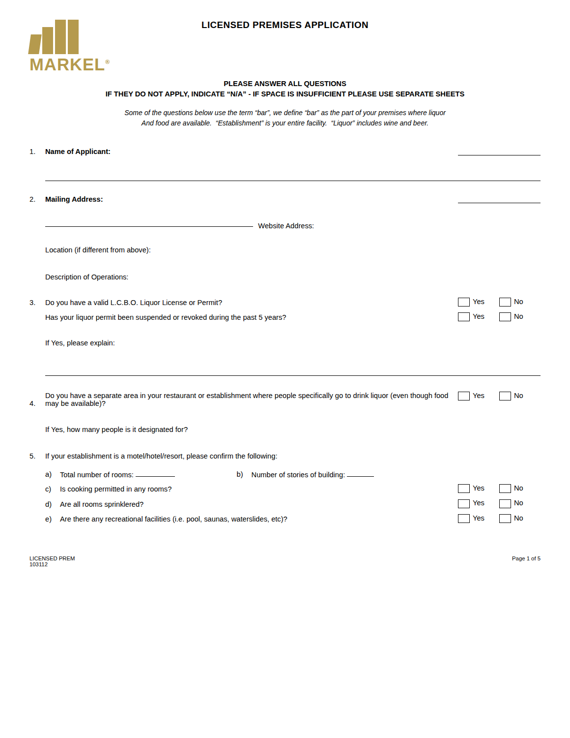MARKEL®
LICENSED PREMISES APPLICATION
PLEASE ANSWER ALL QUESTIONS
IF THEY DO NOT APPLY, INDICATE “N/A” - IF SPACE IS INSUFFICIENT PLEASE USE SEPARATE SHEETS
Some of the questions below use the term “bar”, we define “bar” as the part of your premises where liquor
And food are available. “Establishment” is your entire facility. “Liquor” includes wine and beer.
| 1. | Name of Applicant: | |
| 2. | Mailing Address: | |
| | / / Website Address: / / |
| | / Location (if different from above): / / |
| | / Description of Operations: / / |
| 3. | Do you have a valid L.C.B.O. Liquor License or Permit? | Yes No |
| | Has your liquor permit been suspended or revoked during the past 5 years? | Yes No |
| | / If Yes, please explain: / / |
| 4. | Do you have a separate area in your restaurant or establishment where people specifically go to drink liquor (even though food may be available)? | Yes No |
| | / If Yes, how many people is it designated for? / / |
| 5. | If your establishment is a motel/hotel/resort, please confirm the following: |
| | a) | Total number of rooms: | b) | Number of stories of building: | |
| | c) | Is cooking permitted in any rooms? | Yes No |
| | d) | Are all rooms sprinklered? | Yes No |
| | e) | Are there any recreational facilities (i.e. pool, saunas, waterslides, etc)? | Yes No |
LICENSED PREM
103112
Page 1 of 5